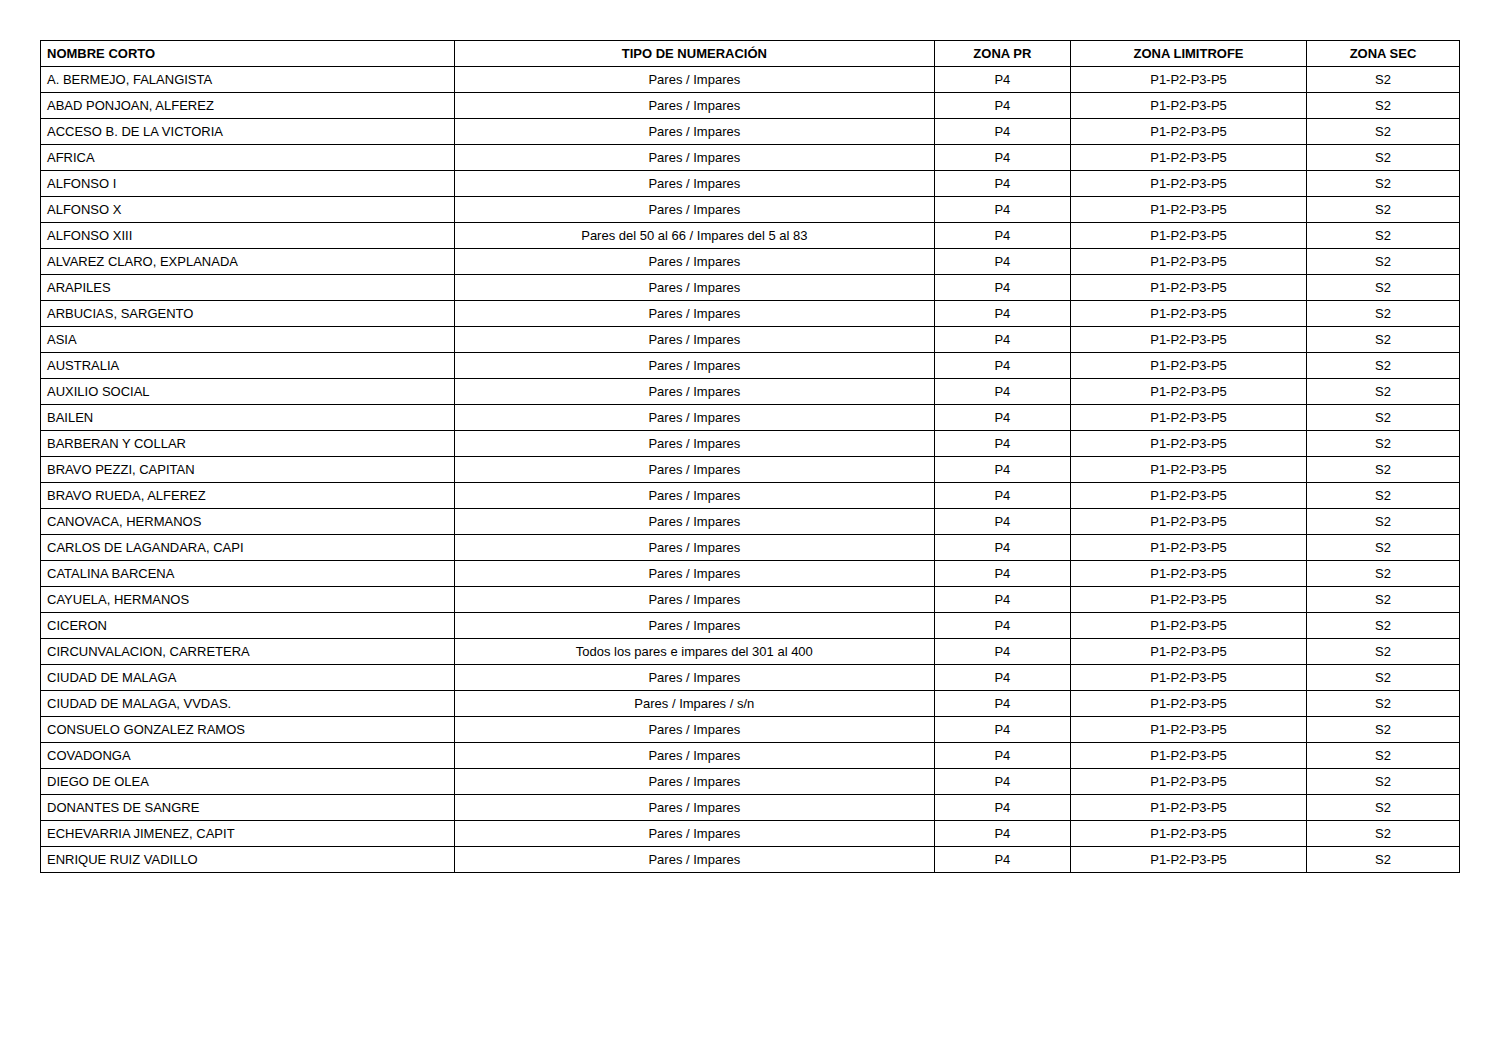| NOMBRE CORTO | TIPO DE NUMERACIÓN | ZONA PR | ZONA LIMITROFE | ZONA SEC |
| --- | --- | --- | --- | --- |
| A. BERMEJO, FALANGISTA | Pares / Impares | P4 | P1-P2-P3-P5 | S2 |
| ABAD PONJOAN, ALFEREZ | Pares / Impares | P4 | P1-P2-P3-P5 | S2 |
| ACCESO B. DE LA VICTORIA | Pares / Impares | P4 | P1-P2-P3-P5 | S2 |
| AFRICA | Pares / Impares | P4 | P1-P2-P3-P5 | S2 |
| ALFONSO I | Pares / Impares | P4 | P1-P2-P3-P5 | S2 |
| ALFONSO X | Pares / Impares | P4 | P1-P2-P3-P5 | S2 |
| ALFONSO XIII | Pares del 50 al 66 / Impares del 5 al 83 | P4 | P1-P2-P3-P5 | S2 |
| ALVAREZ CLARO, EXPLANADA | Pares / Impares | P4 | P1-P2-P3-P5 | S2 |
| ARAPILES | Pares / Impares | P4 | P1-P2-P3-P5 | S2 |
| ARBUCIAS, SARGENTO | Pares / Impares | P4 | P1-P2-P3-P5 | S2 |
| ASIA | Pares / Impares | P4 | P1-P2-P3-P5 | S2 |
| AUSTRALIA | Pares / Impares | P4 | P1-P2-P3-P5 | S2 |
| AUXILIO SOCIAL | Pares / Impares | P4 | P1-P2-P3-P5 | S2 |
| BAILEN | Pares / Impares | P4 | P1-P2-P3-P5 | S2 |
| BARBERAN Y COLLAR | Pares / Impares | P4 | P1-P2-P3-P5 | S2 |
| BRAVO PEZZI, CAPITAN | Pares / Impares | P4 | P1-P2-P3-P5 | S2 |
| BRAVO RUEDA, ALFEREZ | Pares / Impares | P4 | P1-P2-P3-P5 | S2 |
| CANOVACA, HERMANOS | Pares / Impares | P4 | P1-P2-P3-P5 | S2 |
| CARLOS DE LAGANDARA, CAPI | Pares / Impares | P4 | P1-P2-P3-P5 | S2 |
| CATALINA BARCENA | Pares / Impares | P4 | P1-P2-P3-P5 | S2 |
| CAYUELA, HERMANOS | Pares / Impares | P4 | P1-P2-P3-P5 | S2 |
| CICERON | Pares / Impares | P4 | P1-P2-P3-P5 | S2 |
| CIRCUNVALACION, CARRETERA | Todos los pares e impares del 301 al 400 | P4 | P1-P2-P3-P5 | S2 |
| CIUDAD DE MALAGA | Pares / Impares | P4 | P1-P2-P3-P5 | S2 |
| CIUDAD DE MALAGA, VVDAS. | Pares / Impares / s/n | P4 | P1-P2-P3-P5 | S2 |
| CONSUELO GONZALEZ RAMOS | Pares / Impares | P4 | P1-P2-P3-P5 | S2 |
| COVADONGA | Pares / Impares | P4 | P1-P2-P3-P5 | S2 |
| DIEGO DE OLEA | Pares / Impares | P4 | P1-P2-P3-P5 | S2 |
| DONANTES DE SANGRE | Pares / Impares | P4 | P1-P2-P3-P5 | S2 |
| ECHEVARRIA JIMENEZ, CAPIT | Pares / Impares | P4 | P1-P2-P3-P5 | S2 |
| ENRIQUE RUIZ VADILLO | Pares / Impares | P4 | P1-P2-P3-P5 | S2 |